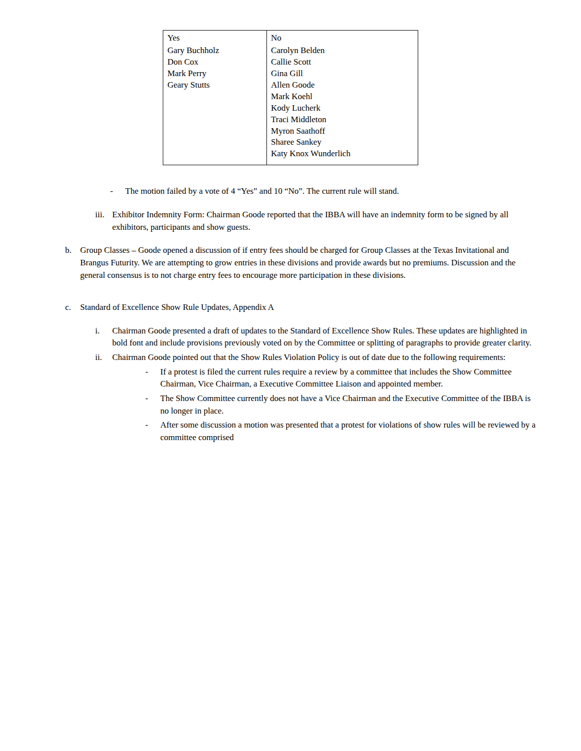| Yes | No |
| Gary Buchholz Don Cox Mark Perry Geary Stutts | Carolyn Belden Callie Scott Gina Gill Allen Goode Mark Koehl Kody Lucherk Traci Middleton Myron Saathoff Sharee Sankey Katy Knox Wunderlich |
-
The motion failed by a vote of 4 “Yes” and 10 “No”. The current rule will stand.
iii.
Exhibitor Indemnity Form: Chairman Goode reported that the IBBA will have an indemnity form to be signed by all exhibitors, participants and show guests.
b.
Group Classes – Goode opened a discussion of if entry fees should be charged for Group Classes at the Texas Invitational and Brangus Futurity. We are attempting to grow entries in these divisions and provide awards but no premiums. Discussion and the general consensus is to not charge entry fees to encourage more participation in these divisions.
c.
Standard of Excellence Show Rule Updates, Appendix A
i.
Chairman Goode presented a draft of updates to the Standard of Excellence Show Rules. These updates are highlighted in bold font and include provisions previously voted on by the Committee or splitting of paragraphs to provide greater clarity.
ii.
Chairman Goode pointed out that the Show Rules Violation Policy is out of date due to the following requirements:
-
If a protest is filed the current rules require a review by a committee that includes the Show Committee Chairman, Vice Chairman, a Executive Committee Liaison and appointed member.
-
The Show Committee currently does not have a Vice Chairman and the Executive Committee of the IBBA is no longer in place.
-
After some discussion a motion was presented that a protest for violations of show rules will be reviewed by a committee comprised